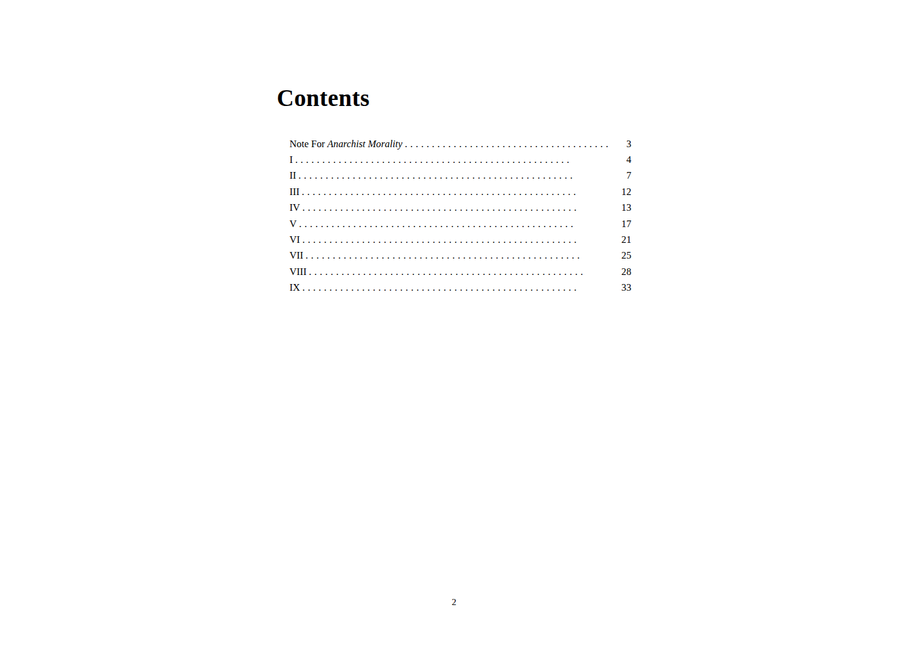Contents
Note For Anarchist Morality ................................................... 3
I ................................................... 4
II ................................................... 7
III ................................................... 12
IV ................................................... 13
V ................................................... 17
VI ................................................... 21
VII ................................................... 25
VIII ................................................... 28
IX ................................................... 33
2